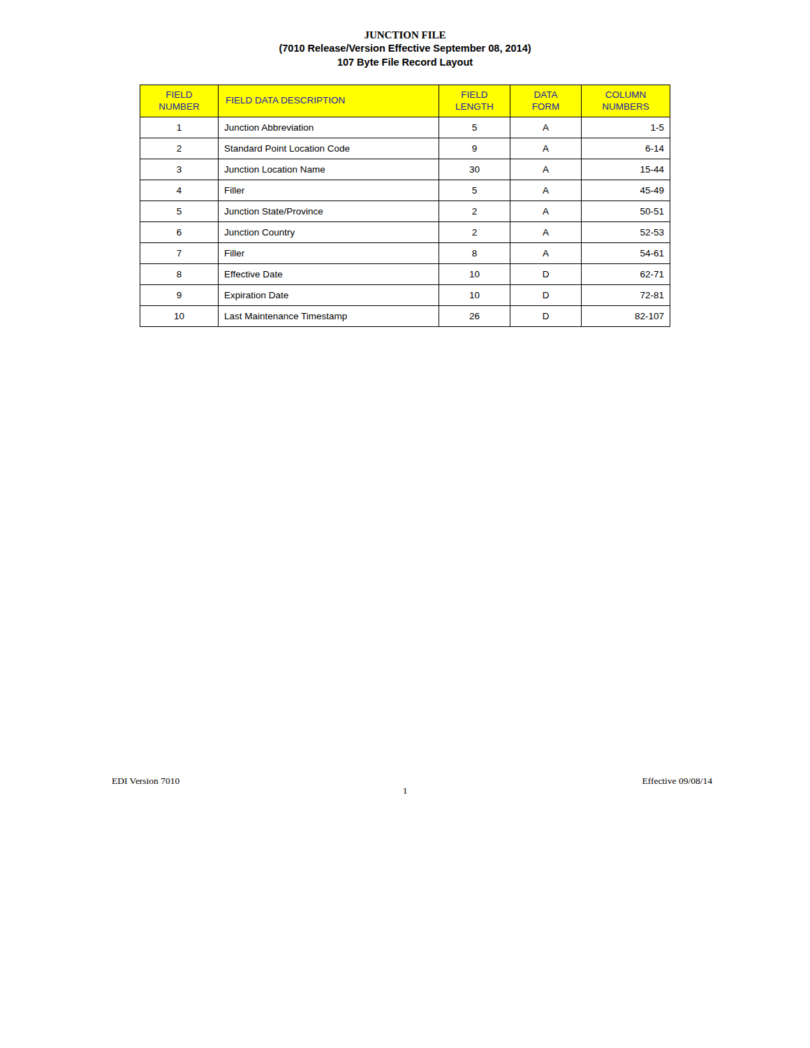JUNCTION FILE
(7010 Release/Version Effective September 08, 2014)
107 Byte File Record Layout
| FIELD NUMBER | FIELD DATA DESCRIPTION | FIELD LENGTH | DATA FORM | COLUMN NUMBERS |
| --- | --- | --- | --- | --- |
| 1 | Junction Abbreviation | 5 | A | 1-5 |
| 2 | Standard Point Location Code | 9 | A | 6-14 |
| 3 | Junction Location Name | 30 | A | 15-44 |
| 4 | Filler | 5 | A | 45-49 |
| 5 | Junction State/Province | 2 | A | 50-51 |
| 6 | Junction Country | 2 | A | 52-53 |
| 7 | Filler | 8 | A | 54-61 |
| 8 | Effective Date | 10 | D | 62-71 |
| 9 | Expiration Date | 10 | D | 72-81 |
| 10 | Last Maintenance Timestamp | 26 | D | 82-107 |
EDI Version 7010
1
Effective 09/08/14